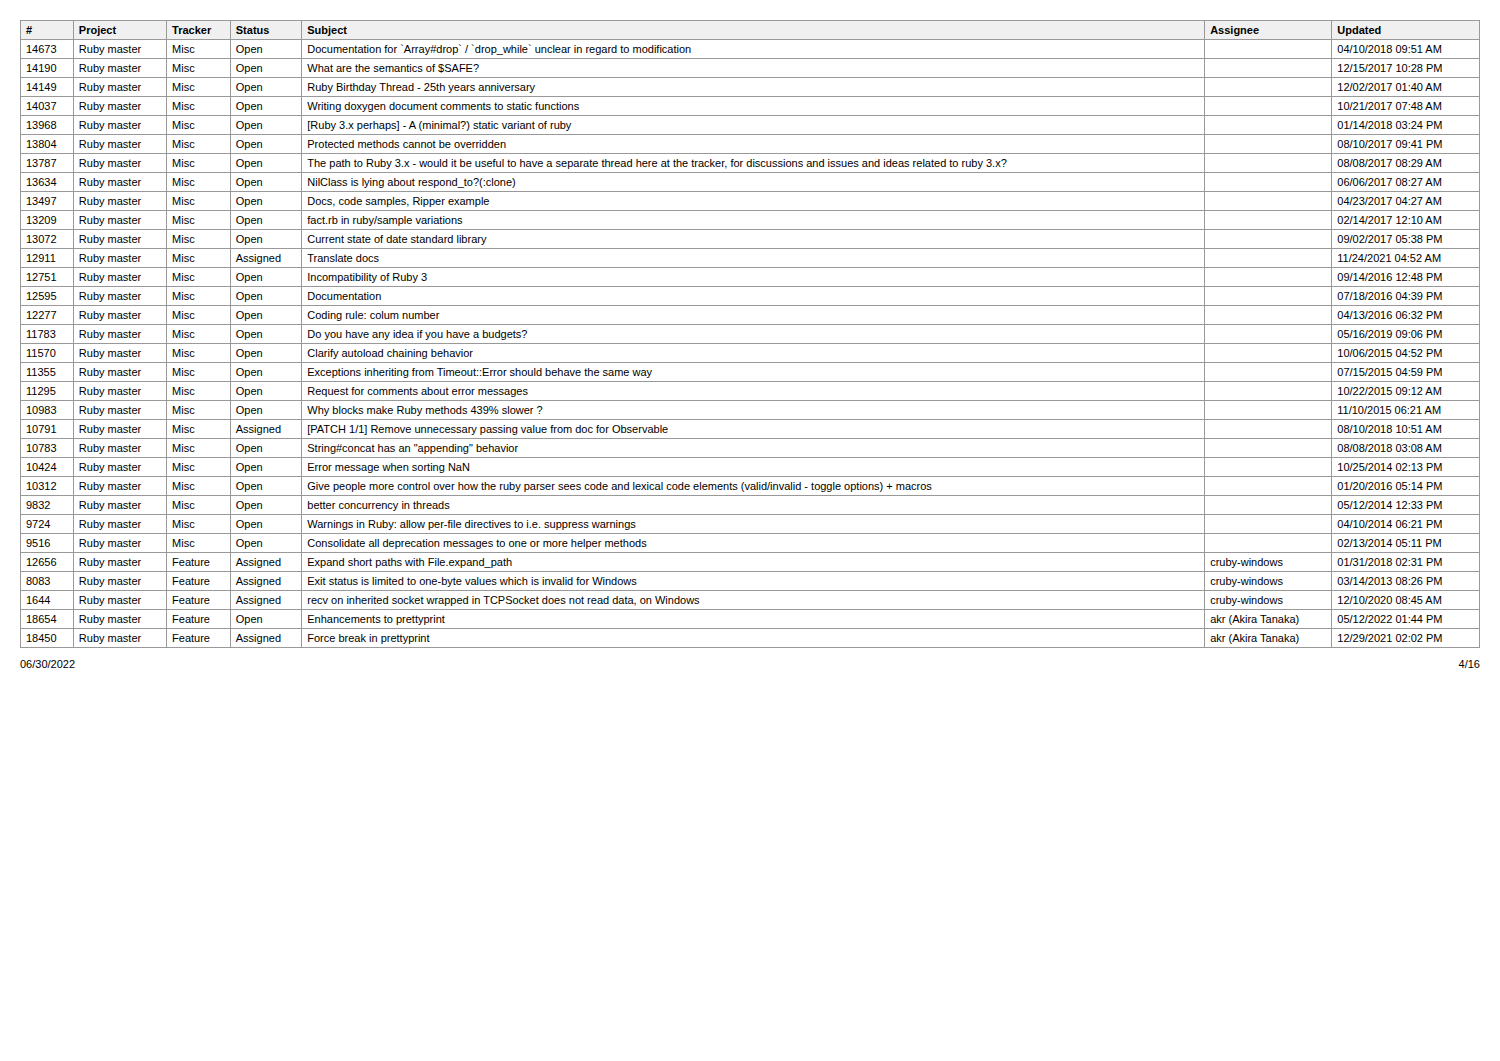| # | Project | Tracker | Status | Subject | Assignee | Updated |
| --- | --- | --- | --- | --- | --- | --- |
| 14673 | Ruby master | Misc | Open | Documentation for `Array#drop` / `drop_while` unclear in regard to modification | | 04/10/2018 09:51 AM |
| 14190 | Ruby master | Misc | Open | What are the semantics of $SAFE? | | 12/15/2017 10:28 PM |
| 14149 | Ruby master | Misc | Open | Ruby Birthday Thread - 25th years anniversary | | 12/02/2017 01:40 AM |
| 14037 | Ruby master | Misc | Open | Writing doxygen document comments to static functions | | 10/21/2017 07:48 AM |
| 13968 | Ruby master | Misc | Open | [Ruby 3.x perhaps] - A (minimal?) static variant of ruby | | 01/14/2018 03:24 PM |
| 13804 | Ruby master | Misc | Open | Protected methods cannot be overridden | | 08/10/2017 09:41 PM |
| 13787 | Ruby master | Misc | Open | The path to Ruby 3.x - would it be useful to have a separate thread here at the tracker, for discussions and issues and ideas related to ruby 3.x? | | 08/08/2017 08:29 AM |
| 13634 | Ruby master | Misc | Open | NilClass is lying about respond_to?(:clone) | | 06/06/2017 08:27 AM |
| 13497 | Ruby master | Misc | Open | Docs, code samples, Ripper example | | 04/23/2017 04:27 AM |
| 13209 | Ruby master | Misc | Open | fact.rb in ruby/sample variations | | 02/14/2017 12:10 AM |
| 13072 | Ruby master | Misc | Open | Current state of date standard library | | 09/02/2017 05:38 PM |
| 12911 | Ruby master | Misc | Assigned | Translate docs | | 11/24/2021 04:52 AM |
| 12751 | Ruby master | Misc | Open | Incompatibility of Ruby 3 | | 09/14/2016 12:48 PM |
| 12595 | Ruby master | Misc | Open | Documentation | | 07/18/2016 04:39 PM |
| 12277 | Ruby master | Misc | Open | Coding rule: colum number | | 04/13/2016 06:32 PM |
| 11783 | Ruby master | Misc | Open | Do you have any idea if you have a budgets? | | 05/16/2019 09:06 PM |
| 11570 | Ruby master | Misc | Open | Clarify autoload chaining behavior | | 10/06/2015 04:52 PM |
| 11355 | Ruby master | Misc | Open | Exceptions inheriting from Timeout::Error should behave the same way | | 07/15/2015 04:59 PM |
| 11295 | Ruby master | Misc | Open | Request for comments about error messages | | 10/22/2015 09:12 AM |
| 10983 | Ruby master | Misc | Open | Why blocks make Ruby methods 439% slower ? | | 11/10/2015 06:21 AM |
| 10791 | Ruby master | Misc | Assigned | [PATCH 1/1] Remove unnecessary passing value from doc for Observable | | 08/10/2018 10:51 AM |
| 10783 | Ruby master | Misc | Open | String#concat has an "appending" behavior | | 08/08/2018 03:08 AM |
| 10424 | Ruby master | Misc | Open | Error message when sorting NaN | | 10/25/2014 02:13 PM |
| 10312 | Ruby master | Misc | Open | Give people more control over how the ruby parser sees code and lexical code elements (valid/invalid - toggle options) + macros | | 01/20/2016 05:14 PM |
| 9832 | Ruby master | Misc | Open | better concurrency in threads | | 05/12/2014 12:33 PM |
| 9724 | Ruby master | Misc | Open | Warnings in Ruby: allow per-file directives to i.e. suppress warnings | | 04/10/2014 06:21 PM |
| 9516 | Ruby master | Misc | Open | Consolidate all deprecation messages to one or more helper methods | | 02/13/2014 05:11 PM |
| 12656 | Ruby master | Feature | Assigned | Expand short paths with File.expand_path | cruby-windows | 01/31/2018 02:31 PM |
| 8083 | Ruby master | Feature | Assigned | Exit status is limited to one-byte values which is invalid for Windows | cruby-windows | 03/14/2013 08:26 PM |
| 1644 | Ruby master | Feature | Assigned | recv on inherited socket wrapped in TCPSocket does not read data, on Windows | cruby-windows | 12/10/2020 08:45 AM |
| 18654 | Ruby master | Feature | Open | Enhancements to prettyprint | akr (Akira Tanaka) | 05/12/2022 01:44 PM |
| 18450 | Ruby master | Feature | Assigned | Force break in prettyprint | akr (Akira Tanaka) | 12/29/2021 02:02 PM |
06/30/2022 4/16